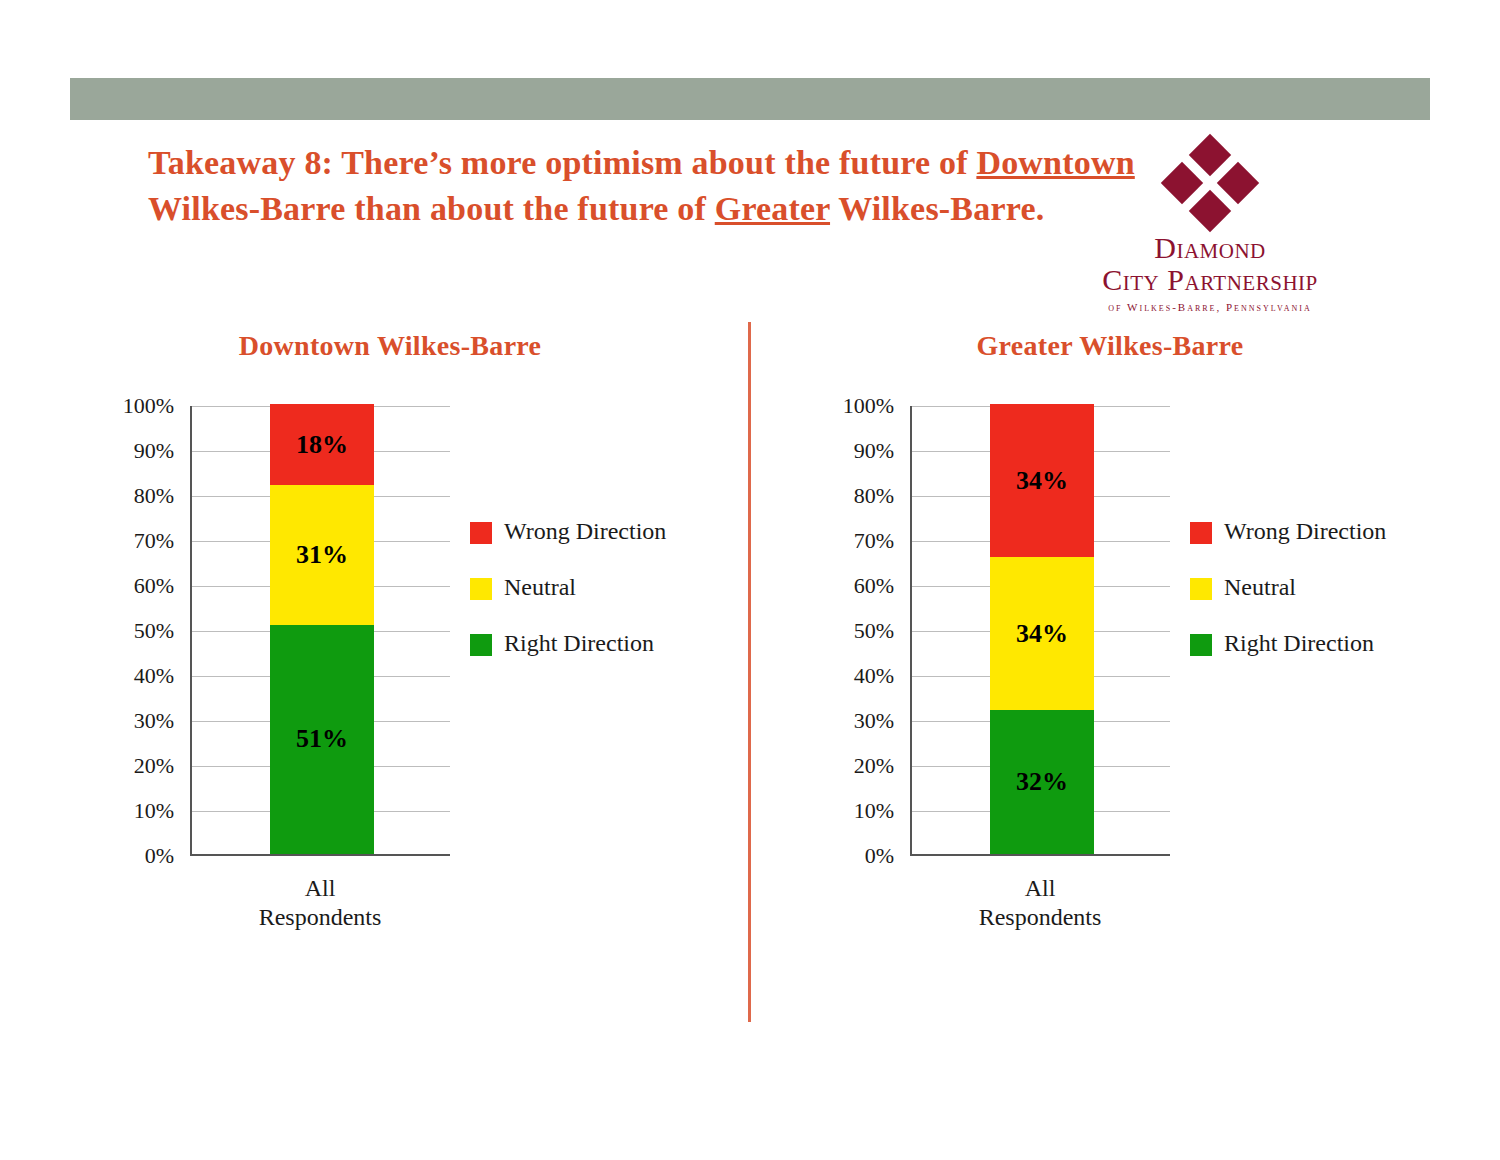Takeaway 8: There’s more optimism about the future of Downtown Wilkes-Barre than about the future of Greater Wilkes-Barre.
Diamond
City Partnership
of Wilkes-Barre, Pennsylvania
Downtown Wilkes-Barre
100%
90%
80%
70%
60%
50%
40%
30%
20%
10%
0%
18%
31%
51%
Wrong Direction
Neutral
Right Direction
All
Respondents
Greater Wilkes-Barre
100%
90%
80%
70%
60%
50%
40%
30%
20%
10%
0%
34%
34%
32%
Wrong Direction
Neutral
Right Direction
All
Respondents